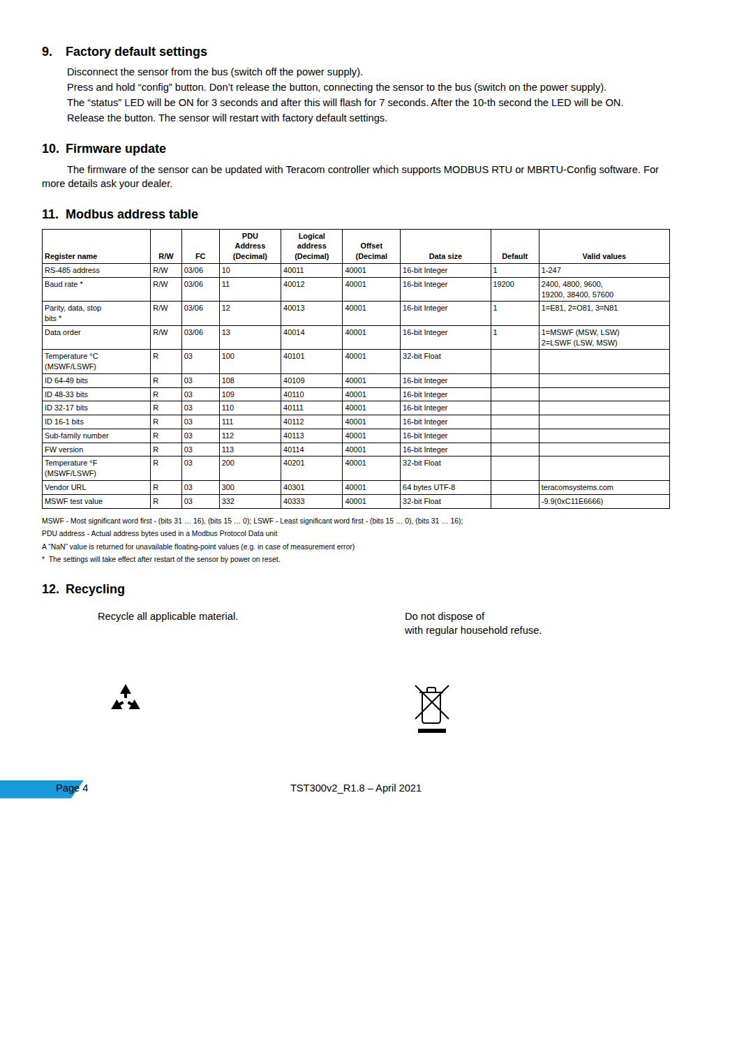9. Factory default settings
Disconnect the sensor from the bus (switch off the power supply).
Press and hold “config” button. Don’t release the button, connecting the sensor to the bus (switch on the power supply).
The “status” LED will be ON for 3 seconds and after this will flash for 7 seconds. After the 10-th second the LED will be ON.
Release the button. The sensor will restart with factory default settings.
10. Firmware update
The firmware of the sensor can be updated with Teracom controller which supports MODBUS RTU or MBRTU-Config software. For more details ask your dealer.
11. Modbus address table
| Register name | R/W | FC | PDU Address (Decimal) | Logical address (Decimal) | Offset (Decimal | Data size | Default | Valid values |
| --- | --- | --- | --- | --- | --- | --- | --- | --- |
| RS-485 address | R/W | 03/06 | 10 | 40011 | 40001 | 16-bit Integer | 1 | 1-247 |
| Baud rate * | R/W | 03/06 | 11 | 40012 | 40001 | 16-bit Integer | 19200 | 2400, 4800, 9600, 19200, 38400, 57600 |
| Parity, data, stop bits * | R/W | 03/06 | 12 | 40013 | 40001 | 16-bit Integer | 1 | 1=E81, 2=O81, 3=N81 |
| Data order | R/W | 03/06 | 13 | 40014 | 40001 | 16-bit Integer | 1 | 1=MSWF (MSW, LSW) 2=LSWF (LSW, MSW) |
| Temperature °C (MSWF/LSWF) | R | 03 | 100 | 40101 | 40001 | 32-bit Float | | |
| ID 64-49 bits | R | 03 | 108 | 40109 | 40001 | 16-bit Integer | | |
| ID 48-33 bits | R | 03 | 109 | 40110 | 40001 | 16-bit Integer | | |
| ID 32-17 bits | R | 03 | 110 | 40111 | 40001 | 16-bit Integer | | |
| ID 16-1 bits | R | 03 | 111 | 40112 | 40001 | 16-bit Integer | | |
| Sub-family number | R | 03 | 112 | 40113 | 40001 | 16-bit Integer | | |
| FW version | R | 03 | 113 | 40114 | 40001 | 16-bit Integer | | |
| Temperature °F (MSWF/LSWF) | R | 03 | 200 | 40201 | 40001 | 32-bit Float | | |
| Vendor URL | R | 03 | 300 | 40301 | 40001 | 64 bytes UTF-8 | | teracomsystems.com |
| MSWF test value | R | 03 | 332 | 40333 | 40001 | 32-bit Float | | -9.9(0xC11E6666) |
MSWF - Most significant word first - (bits 31 … 16), (bits 15 … 0); LSWF - Least significant word first - (bits 15 … 0), (bits 31 … 16);
PDU address - Actual address bytes used in a Modbus Protocol Data unit
A “NaN” value is returned for unavailable floating-point values (e.g. in case of measurement error)
* The settings will take effect after restart of the sensor by power on reset.
12. Recycling
Recycle all applicable material.
Do not dispose of
with regular household refuse.
Page 4
TST300v2_R1.8 – April 2021